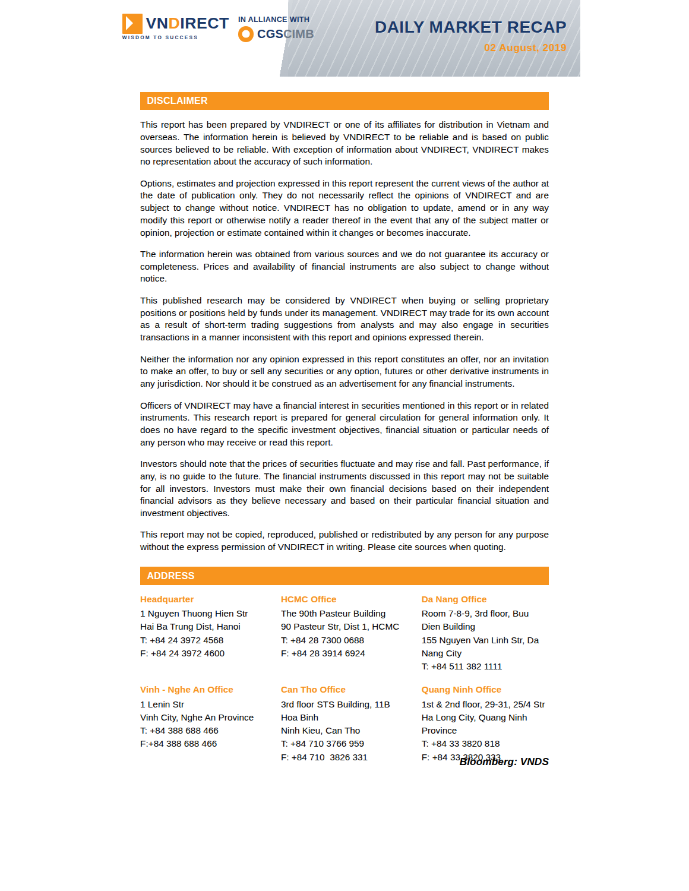VNDIRECT
WISDOM TO SUCCESS
IN ALLIANCE WITH
CGSCIMB
DAILY MARKET RECAP
02 August, 2019
DISCLAIMER
This report has been prepared by VNDIRECT or one of its affiliates for distribution in Vietnam and overseas. The information herein is believed by VNDIRECT to be reliable and is based on public sources believed to be reliable. With exception of information about VNDIRECT, VNDIRECT makes no representation about the accuracy of such information.
Options, estimates and projection expressed in this report represent the current views of the author at the date of publication only. They do not necessarily reflect the opinions of VNDIRECT and are subject to change without notice. VNDIRECT has no obligation to update, amend or in any way modify this report or otherwise notify a reader thereof in the event that any of the subject matter or opinion, projection or estimate contained within it changes or becomes inaccurate.
The information herein was obtained from various sources and we do not guarantee its accuracy or completeness. Prices and availability of financial instruments are also subject to change without notice.
This published research may be considered by VNDIRECT when buying or selling proprietary positions or positions held by funds under its management. VNDIRECT may trade for its own account as a result of short-term trading suggestions from analysts and may also engage in securities transactions in a manner inconsistent with this report and opinions expressed therein.
Neither the information nor any opinion expressed in this report constitutes an offer, nor an invitation to make an offer, to buy or sell any securities or any option, futures or other derivative instruments in any jurisdiction. Nor should it be construed as an advertisement for any financial instruments.
Officers of VNDIRECT may have a financial interest in securities mentioned in this report or in related instruments. This research report is prepared for general circulation for general information only. It does no have regard to the specific investment objectives, financial situation or particular needs of any person who may receive or read this report.
Investors should note that the prices of securities fluctuate and may rise and fall. Past performance, if any, is no guide to the future. The financial instruments discussed in this report may not be suitable for all investors. Investors must make their own financial decisions based on their independent financial advisors as they believe necessary and based on their particular financial situation and investment objectives.
This report may not be copied, reproduced, published or redistributed by any person for any purpose without the express permission of VNDIRECT in writing. Please cite sources when quoting.
ADDRESS
Headquarter
1 Nguyen Thuong Hien Str
Hai Ba Trung Dist, Hanoi
T: +84 24 3972 4568
F: +84 24 3972 4600
HCMC Office
The 90th Pasteur Building
90 Pasteur Str, Dist 1, HCMC
T: +84 28 7300 0688
F: +84 28 3914 6924
Da Nang Office
Room 7-8-9, 3rd floor, Buu Dien Building
155 Nguyen Van Linh Str, Da Nang City
T: +84 511 382 1111
Vinh - Nghe An Office
1 Lenin Str
Vinh City, Nghe An Province
T: +84 388 688 466
F:+84 388 688 466
Can Tho Office
3rd floor STS Building, 11B Hoa Binh
Ninh Kieu, Can Tho
T: +84 710 3766 959
F: +84 710 3826 331
Quang Ninh Office
1st & 2nd floor, 29-31, 25/4 Str
Ha Long City, Quang Ninh Province
T: +84 33 3820 818
F: +84 33 3820 333
Bloomberg: VNDS